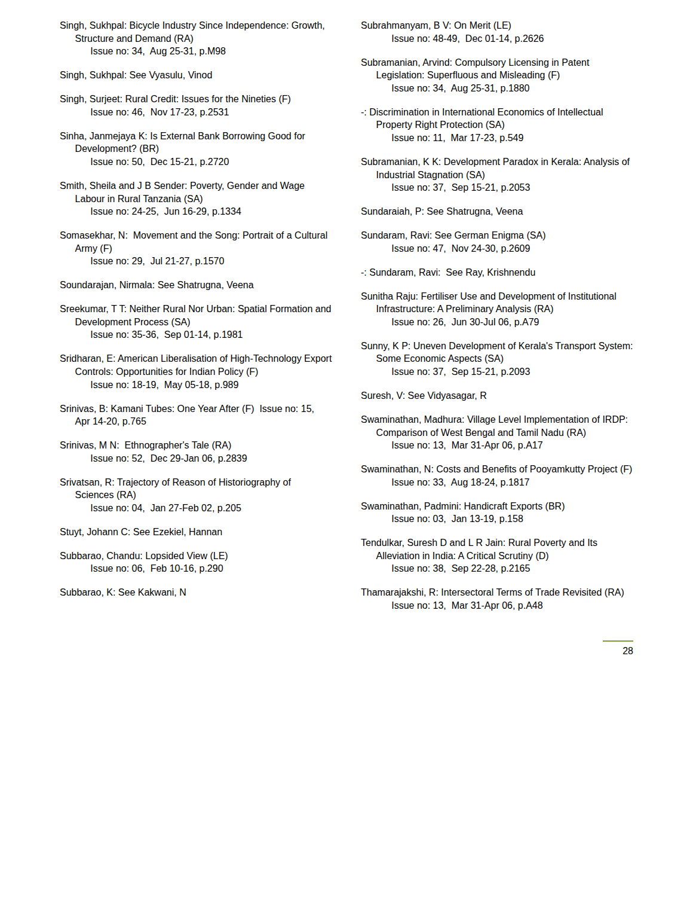Singh, Sukhpal: Bicycle Industry Since Independence: Growth, Structure and Demand (RA)Issue no: 34, Aug 25-31, p.M98
Singh, Sukhpal: See Vyasulu, Vinod
Singh, Surjeet: Rural Credit: Issues for the Nineties (F)Issue no: 46, Nov 17-23, p.2531
Sinha, Janmejaya K: Is External Bank Borrowing Good for Development? (BR)Issue no: 50, Dec 15-21, p.2720
Smith, Sheila and J B Sender: Poverty, Gender and Wage Labour in Rural Tanzania (SA)Issue no: 24-25, Jun 16-29, p.1334
Somasekhar, N: Movement and the Song: Portrait of a Cultural Army (F)Issue no: 29, Jul 21-27, p.1570
Soundarajan, Nirmala: See Shatrugna, Veena
Sreekumar, T T: Neither Rural Nor Urban: Spatial Formation and Development Process (SA)Issue no: 35-36, Sep 01-14, p.1981
Sridharan, E: American Liberalisation of High-Technology Export Controls: Opportunities for Indian Policy (F)Issue no: 18-19, May 05-18, p.989
Srinivas, B: Kamani Tubes: One Year After (F) Issue no: 15, Apr 14-20, p.765
Srinivas, M N: Ethnographer's Tale (RA)Issue no: 52, Dec 29-Jan 06, p.2839
Srivatsan, R: Trajectory of Reason of Historiography of Sciences (RA)Issue no: 04, Jan 27-Feb 02, p.205
Stuyt, Johann C: See Ezekiel, Hannan
Subbarao, Chandu: Lopsided View (LE)Issue no: 06, Feb 10-16, p.290
Subbarao, K: See Kakwani, N
Subrahmanyam, B V: On Merit (LE)Issue no: 48-49, Dec 01-14, p.2626
Subramanian, Arvind: Compulsory Licensing in Patent Legislation: Superfluous and Misleading (F)Issue no: 34, Aug 25-31, p.1880
-: Discrimination in International Economics of Intellectual Property Right Protection (SA)Issue no: 11, Mar 17-23, p.549
Subramanian, K K: Development Paradox in Kerala: Analysis of Industrial Stagnation (SA)Issue no: 37, Sep 15-21, p.2053
Sundaraiah, P: See Shatrugna, Veena
Sundaram, Ravi: See German Enigma (SA)Issue no: 47, Nov 24-30, p.2609
-: Sundaram, Ravi: See Ray, Krishnendu
Sunitha Raju: Fertiliser Use and Development of Institutional Infrastructure: A Preliminary Analysis (RA)Issue no: 26, Jun 30-Jul 06, p.A79
Sunny, K P: Uneven Development of Kerala's Transport System: Some Economic Aspects (SA)Issue no: 37, Sep 15-21, p.2093
Suresh, V: See Vidyasagar, R
Swaminathan, Madhura: Village Level Implementation of IRDP: Comparison of West Bengal and Tamil Nadu (RA)Issue no: 13, Mar 31-Apr 06, p.A17
Swaminathan, N: Costs and Benefits of Pooyamkutty Project (F)Issue no: 33, Aug 18-24, p.1817
Swaminathan, Padmini: Handicraft Exports (BR)Issue no: 03, Jan 13-19, p.158
Tendulkar, Suresh D and L R Jain: Rural Poverty and Its Alleviation in India: A Critical Scrutiny (D)Issue no: 38, Sep 22-28, p.2165
Thamarajakshi, R: Intersectoral Terms of Trade Revisited (RA)Issue no: 13, Mar 31-Apr 06, p.A48
28